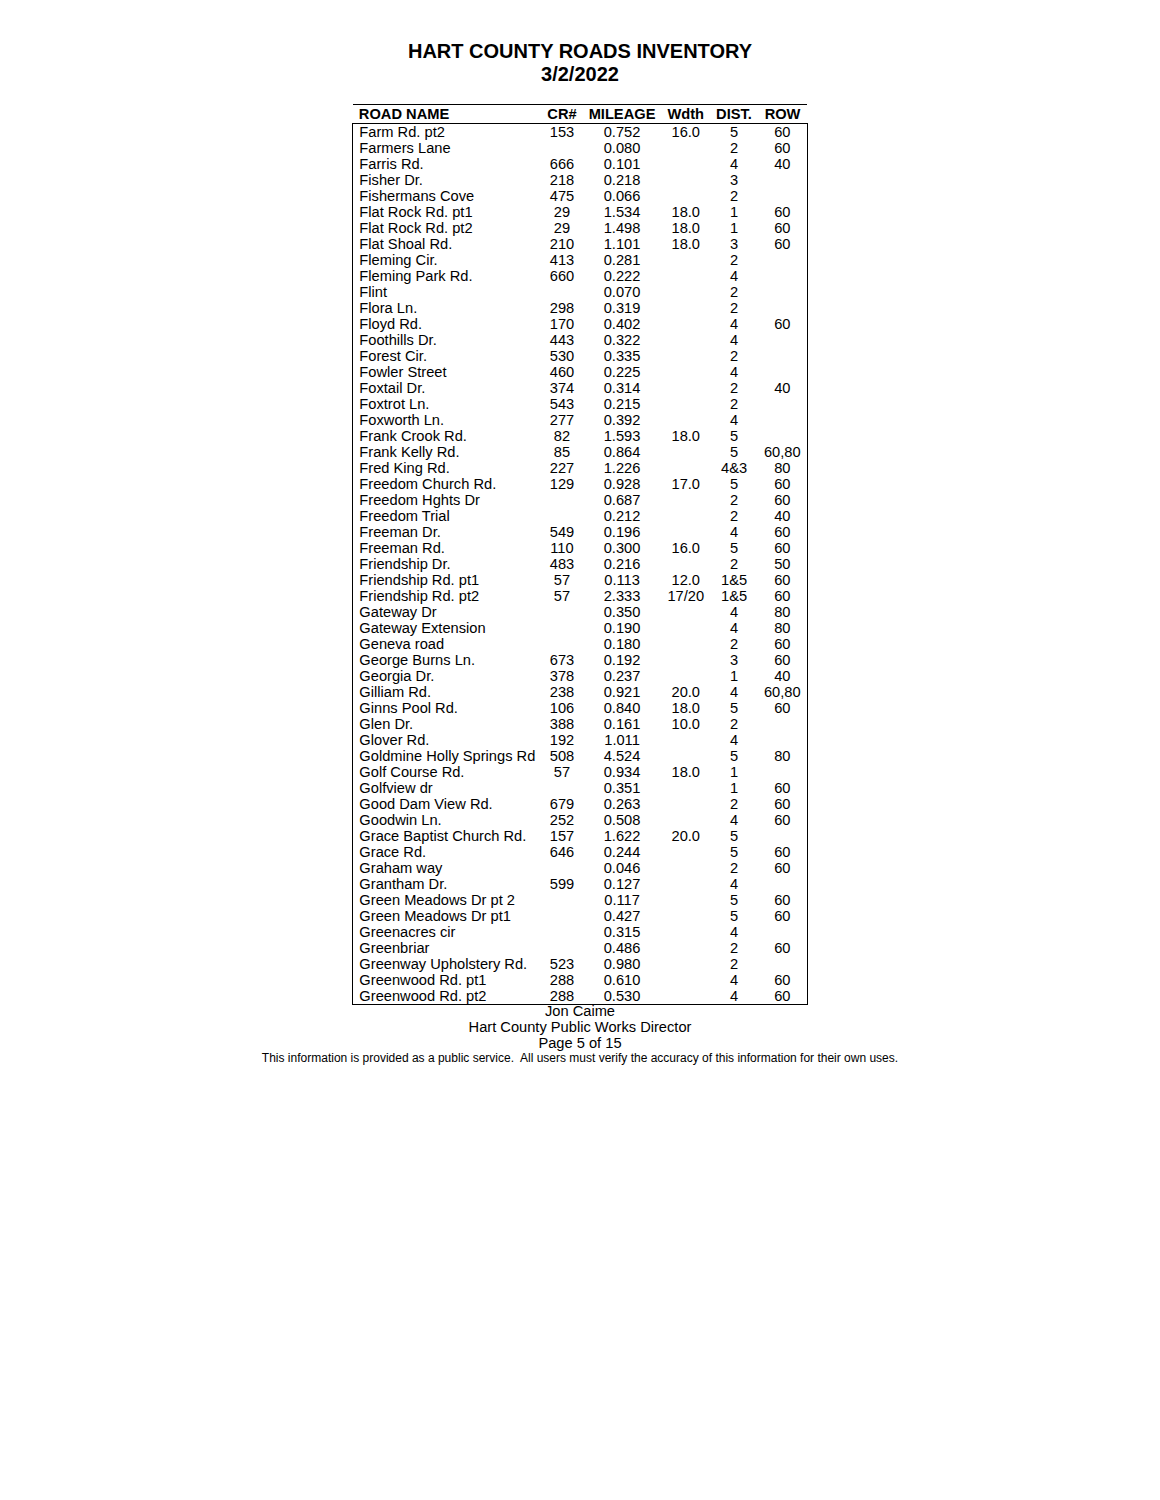HART COUNTY ROADS INVENTORY
3/2/2022
| ROAD NAME | CR# | MILEAGE | Wdth | DIST. | ROW |
| --- | --- | --- | --- | --- | --- |
| Farm Rd. pt2 | 153 | 0.752 | 16.0 | 5 | 60 |
| Farmers Lane | | 0.080 | | 2 | 60 |
| Farris Rd. | 666 | 0.101 | | 4 | 40 |
| Fisher Dr. | 218 | 0.218 | | 3 | |
| Fishermans Cove | 475 | 0.066 | | 2 | |
| Flat Rock Rd. pt1 | 29 | 1.534 | 18.0 | 1 | 60 |
| Flat Rock Rd. pt2 | 29 | 1.498 | 18.0 | 1 | 60 |
| Flat Shoal Rd. | 210 | 1.101 | 18.0 | 3 | 60 |
| Fleming Cir. | 413 | 0.281 | | 2 | |
| Fleming Park Rd. | 660 | 0.222 | | 4 | |
| Flint | | 0.070 | | 2 | |
| Flora Ln. | 298 | 0.319 | | 2 | |
| Floyd Rd. | 170 | 0.402 | | 4 | 60 |
| Foothills Dr. | 443 | 0.322 | | 4 | |
| Forest Cir. | 530 | 0.335 | | 2 | |
| Fowler Street | 460 | 0.225 | | 4 | |
| Foxtail Dr. | 374 | 0.314 | | 2 | 40 |
| Foxtrot Ln. | 543 | 0.215 | | 2 | |
| Foxworth Ln. | 277 | 0.392 | | 4 | |
| Frank Crook Rd. | 82 | 1.593 | 18.0 | 5 | |
| Frank Kelly Rd. | 85 | 0.864 | | 5 | 60,80 |
| Fred King Rd. | 227 | 1.226 | | 4&3 | 80 |
| Freedom Church Rd. | 129 | 0.928 | 17.0 | 5 | 60 |
| Freedom Hghts Dr | | 0.687 | | 2 | 60 |
| Freedom Trial | | 0.212 | | 2 | 40 |
| Freeman Dr. | 549 | 0.196 | | 4 | 60 |
| Freeman Rd. | 110 | 0.300 | 16.0 | 5 | 60 |
| Friendship Dr. | 483 | 0.216 | | 2 | 50 |
| Friendship Rd. pt1 | 57 | 0.113 | 12.0 | 1&5 | 60 |
| Friendship Rd. pt2 | 57 | 2.333 | 17/20 | 1&5 | 60 |
| Gateway Dr | | 0.350 | | 4 | 80 |
| Gateway Extension | | 0.190 | | 4 | 80 |
| Geneva road | | 0.180 | | 2 | 60 |
| George Burns Ln. | 673 | 0.192 | | 3 | 60 |
| Georgia Dr. | 378 | 0.237 | | 1 | 40 |
| Gilliam Rd. | 238 | 0.921 | 20.0 | 4 | 60,80 |
| Ginns Pool Rd. | 106 | 0.840 | 18.0 | 5 | 60 |
| Glen Dr. | 388 | 0.161 | 10.0 | 2 | |
| Glover Rd. | 192 | 1.011 | | 4 | |
| Goldmine Holly Springs Rd | 508 | 4.524 | | 5 | 80 |
| Golf Course Rd. | 57 | 0.934 | 18.0 | 1 | |
| Golfview dr | | 0.351 | | 1 | 60 |
| Good Dam View Rd. | 679 | 0.263 | | 2 | 60 |
| Goodwin Ln. | 252 | 0.508 | | 4 | 60 |
| Grace Baptist Church Rd. | 157 | 1.622 | 20.0 | 5 | |
| Grace Rd. | 646 | 0.244 | | 5 | 60 |
| Graham way | | 0.046 | | 2 | 60 |
| Grantham Dr. | 599 | 0.127 | | 4 | |
| Green Meadows Dr pt 2 | | 0.117 | | 5 | 60 |
| Green Meadows Dr pt1 | | 0.427 | | 5 | 60 |
| Greenacres cir | | 0.315 | | 4 | |
| Greenbriar | | 0.486 | | 2 | 60 |
| Greenway Upholstery Rd. | 523 | 0.980 | | 2 | |
| Greenwood Rd. pt1 | 288 | 0.610 | | 4 | 60 |
| Greenwood Rd. pt2 | 288 | 0.530 | | 4 | 60 |
Jon Caime
Hart County Public Works Director
Page 5 of 15
This information is provided as a public service. All users must verify the accuracy of this information for their own uses.